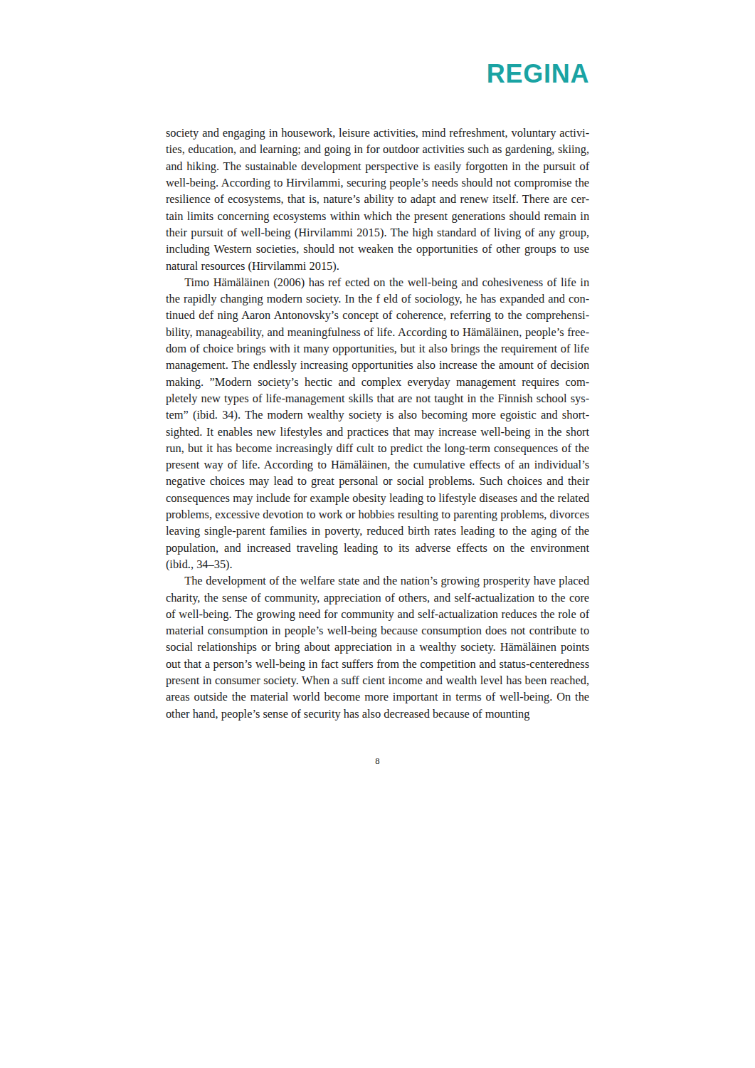REGINA
society and engaging in housework, leisure activities, mind refreshment, voluntary activities, education, and learning; and going in for outdoor activities such as gardening, skiing, and hiking. The sustainable development perspective is easily forgotten in the pursuit of well-being. According to Hirvilammi, securing people’s needs should not compromise the resilience of ecosystems, that is, nature’s ability to adapt and renew itself. There are certain limits concerning ecosystems within which the present generations should remain in their pursuit of well-being (Hirvilammi 2015). The high standard of living of any group, including Western societies, should not weaken the opportunities of other groups to use natural resources (Hirvilammi 2015).
Timo Hämäläinen (2006) has ref ected on the well-being and cohesiveness of life in the rapidly changing modern society. In the f eld of sociology, he has expanded and continued def ning Aaron Antonovsky’s concept of coherence, referring to the comprehensibility, manageability, and meaningfulness of life. According to Hämäläinen, people’s freedom of choice brings with it many opportunities, but it also brings the requirement of life management. The endlessly increasing opportunities also increase the amount of decision making. ”Modern society’s hectic and complex everyday management requires completely new types of life-management skills that are not taught in the Finnish school system” (ibid. 34). The modern wealthy society is also becoming more egoistic and shortsighted. It enables new lifestyles and practices that may increase well-being in the short run, but it has become increasingly diff cult to predict the long-term consequences of the present way of life. According to Hämäläinen, the cumulative effects of an individual’s negative choices may lead to great personal or social problems. Such choices and their consequences may include for example obesity leading to lifestyle diseases and the related problems, excessive devotion to work or hobbies resulting to parenting problems, divorces leaving single-parent families in poverty, reduced birth rates leading to the aging of the population, and increased traveling leading to its adverse effects on the environment (ibid., 34–35).
The development of the welfare state and the nation’s growing prosperity have placed charity, the sense of community, appreciation of others, and self-actualization to the core of well-being. The growing need for community and self-actualization reduces the role of material consumption in people’s well-being because consumption does not contribute to social relationships or bring about appreciation in a wealthy society. Hämäläinen points out that a person’s well-being in fact suffers from the competition and status-centeredness present in consumer society. When a suff cient income and wealth level has been reached, areas outside the material world become more important in terms of well-being. On the other hand, people’s sense of security has also decreased because of mounting
8